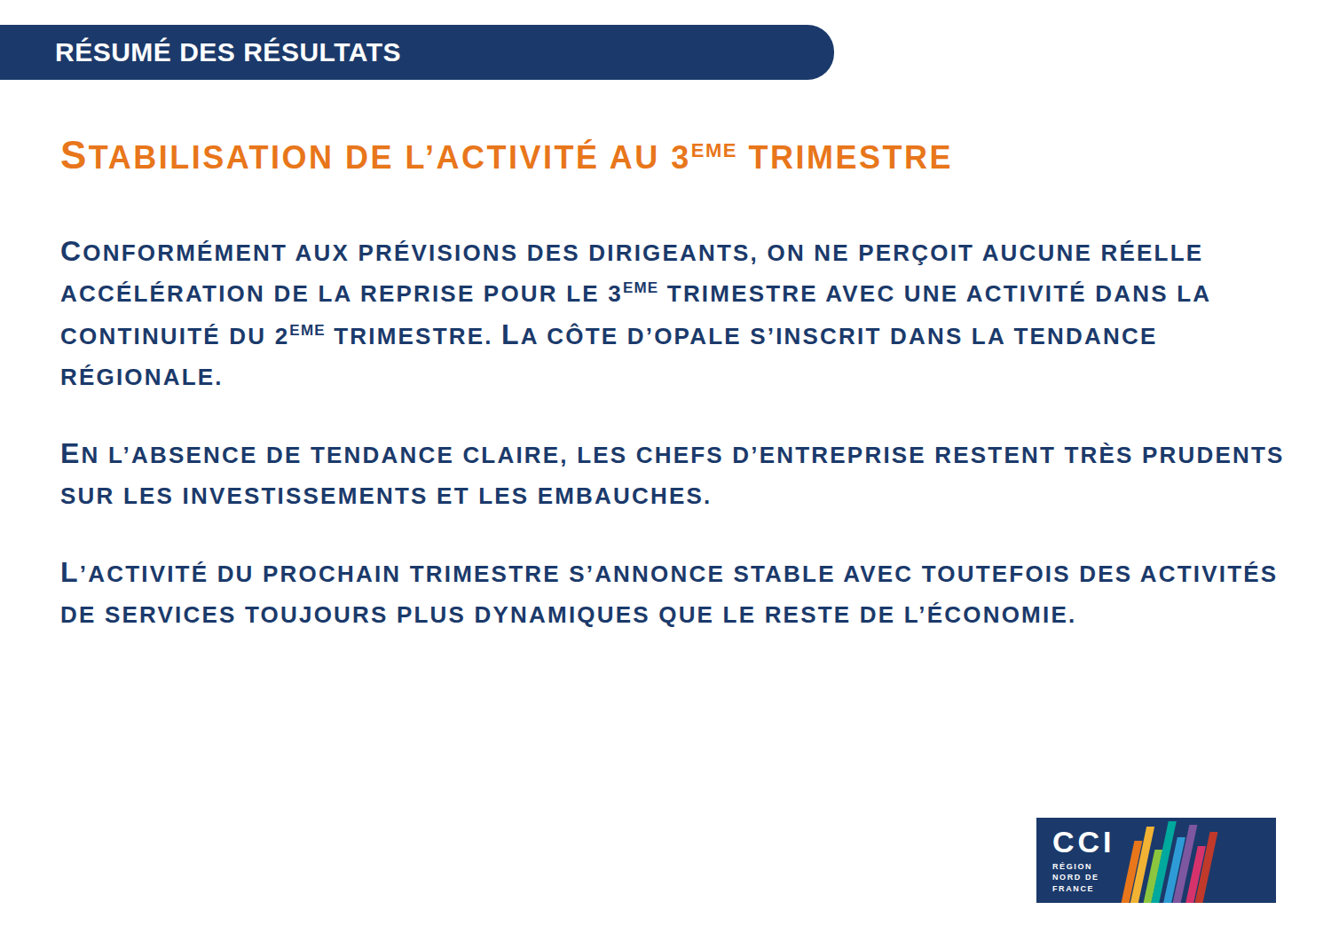RÉSUMÉ DES RÉSULTATS
Stabilisation de l’activité au 3eme trimestre
Conformément aux prévisions des dirigeants, on ne perçoit aucune réelle accélération de la reprise pour le 3eme trimestre avec une activité dans la continuité du 2eme trimestre. La côte d’opale s’inscrit dans la tendance régionale.
En l’absence de tendance claire, les chefs d’entreprise restent très prudents sur les investissements et les embauches.
L’activité du prochain trimestre s’annonce stable avec toutefois des activités de services toujours plus dynamiques que le reste de l’économie.
CCI
RÉGION
NORD DE
FRANCE